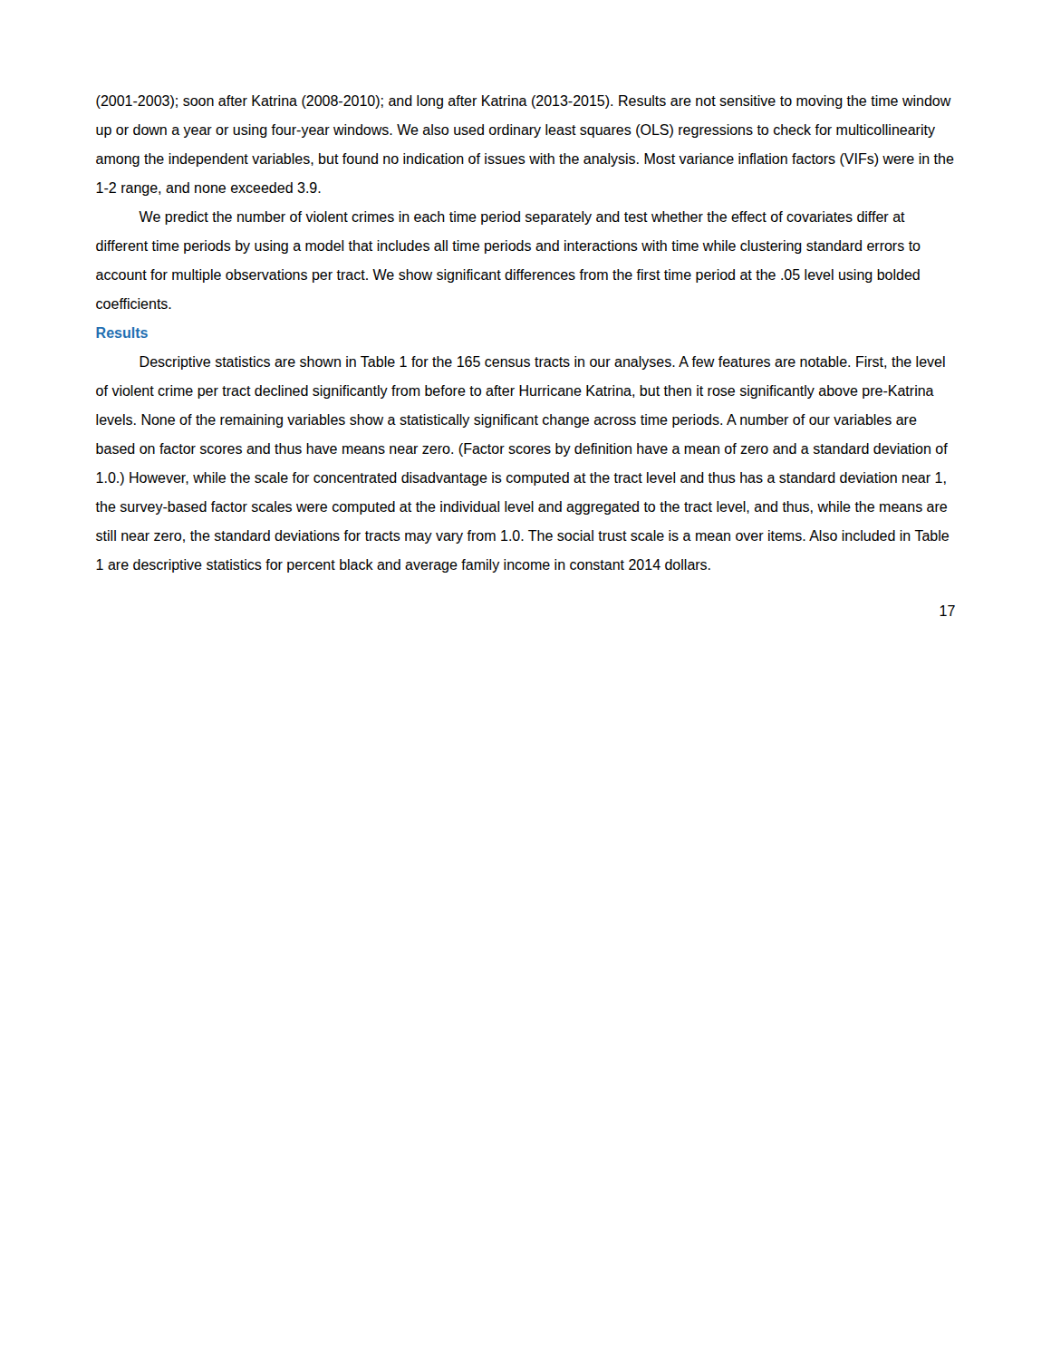(2001-2003); soon after Katrina (2008-2010); and long after Katrina (2013-2015). Results are not sensitive to moving the time window up or down a year or using four-year windows. We also used ordinary least squares (OLS) regressions to check for multicollinearity among the independent variables, but found no indication of issues with the analysis. Most variance inflation factors (VIFs) were in the 1-2 range, and none exceeded 3.9.
We predict the number of violent crimes in each time period separately and test whether the effect of covariates differ at different time periods by using a model that includes all time periods and interactions with time while clustering standard errors to account for multiple observations per tract. We show significant differences from the first time period at the .05 level using bolded coefficients.
Results
Descriptive statistics are shown in Table 1 for the 165 census tracts in our analyses. A few features are notable. First, the level of violent crime per tract declined significantly from before to after Hurricane Katrina, but then it rose significantly above pre-Katrina levels. None of the remaining variables show a statistically significant change across time periods. A number of our variables are based on factor scores and thus have means near zero. (Factor scores by definition have a mean of zero and a standard deviation of 1.0.) However, while the scale for concentrated disadvantage is computed at the tract level and thus has a standard deviation near 1, the survey-based factor scales were computed at the individual level and aggregated to the tract level, and thus, while the means are still near zero, the standard deviations for tracts may vary from 1.0. The social trust scale is a mean over items. Also included in Table 1 are descriptive statistics for percent black and average family income in constant 2014 dollars.
17